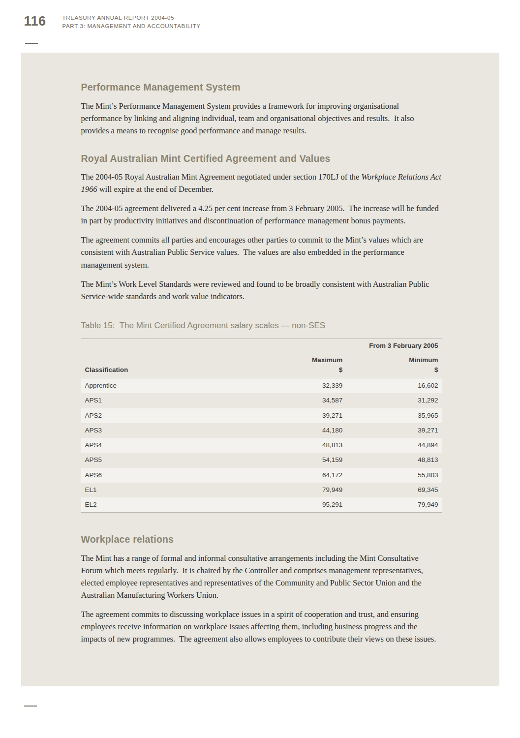116
Treasury Annual Report 2004-05
Part 3: Management and Accountability
Performance Management System
The Mint’s Performance Management System provides a framework for improving organisational performance by linking and aligning individual, team and organisational objectives and results. It also provides a means to recognise good performance and manage results.
Royal Australian Mint Certified Agreement and Values
The 2004-05 Royal Australian Mint Agreement negotiated under section 170LJ of the Workplace Relations Act 1966 will expire at the end of December.
The 2004-05 agreement delivered a 4.25 per cent increase from 3 February 2005. The increase will be funded in part by productivity initiatives and discontinuation of performance management bonus payments.
The agreement commits all parties and encourages other parties to commit to the Mint’s values which are consistent with Australian Public Service values. The values are also embedded in the performance management system.
The Mint’s Work Level Standards were reviewed and found to be broadly consistent with Australian Public Service-wide standards and work value indicators.
Table 15: The Mint Certified Agreement salary scales — non-SES
| | From 3 February 2005 |
| --- | --- |
| Classification | Maximum $ | Minimum $ |
| Apprentice | 32,339 | 16,602 |
| APS1 | 34,587 | 31,292 |
| APS2 | 39,271 | 35,965 |
| APS3 | 44,180 | 39,271 |
| APS4 | 48,813 | 44,894 |
| APS5 | 54,159 | 48,813 |
| APS6 | 64,172 | 55,803 |
| EL1 | 79,949 | 69,345 |
| EL2 | 95,291 | 79,949 |
Workplace relations
The Mint has a range of formal and informal consultative arrangements including the Mint Consultative Forum which meets regularly. It is chaired by the Controller and comprises management representatives, elected employee representatives and representatives of the Community and Public Sector Union and the Australian Manufacturing Workers Union.
The agreement commits to discussing workplace issues in a spirit of cooperation and trust, and ensuring employees receive information on workplace issues affecting them, including business progress and the impacts of new programmes. The agreement also allows employees to contribute their views on these issues.